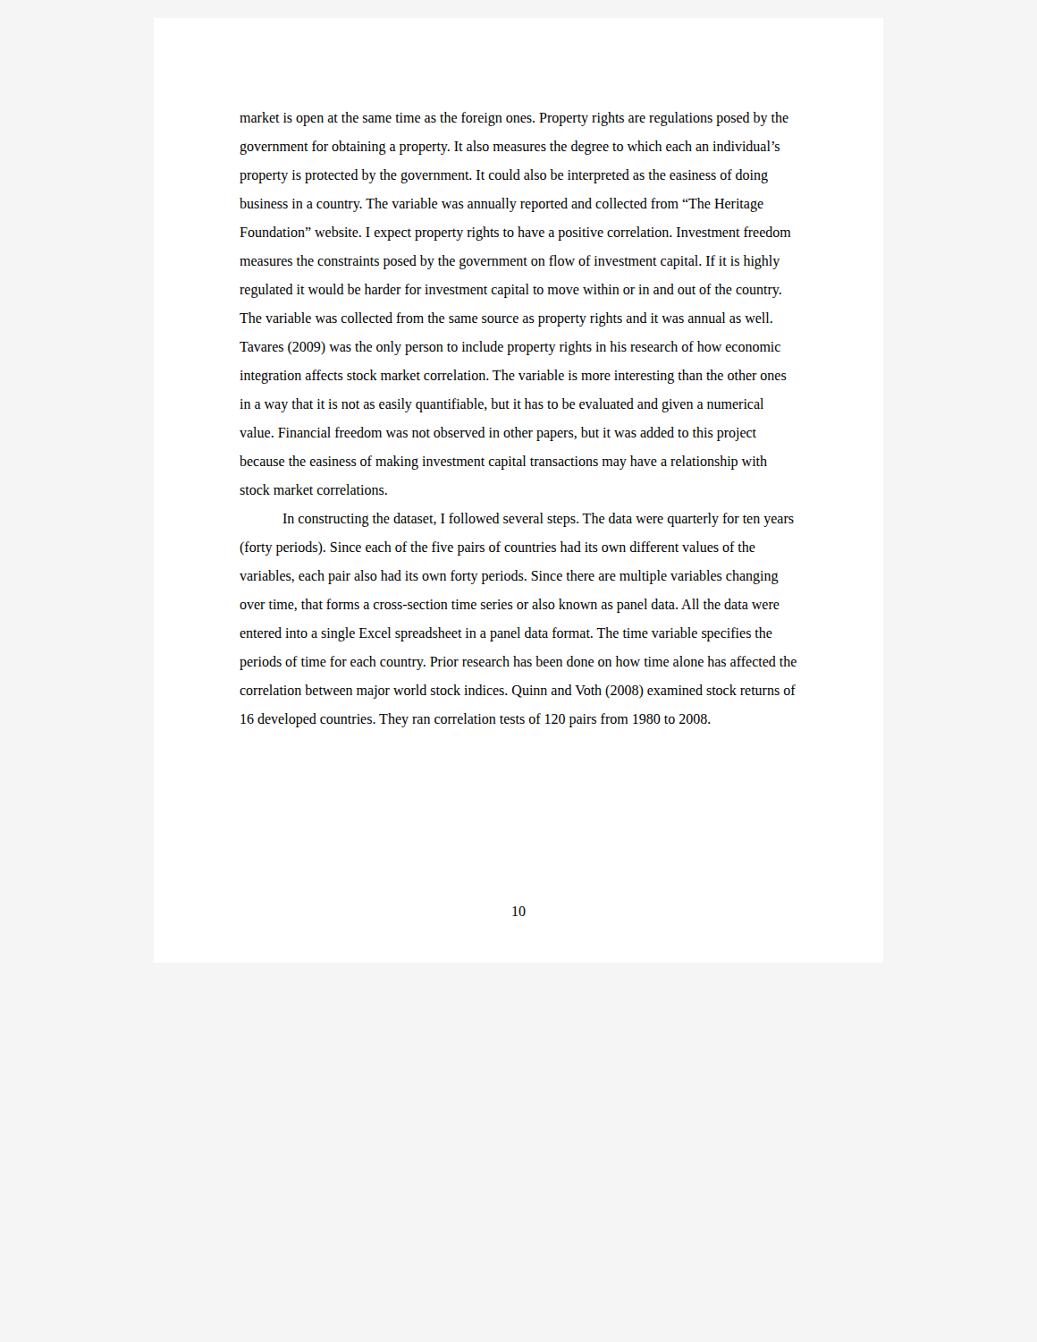market is open at the same time as the foreign ones. Property rights are regulations posed by the government for obtaining a property. It also measures the degree to which each an individual’s property is protected by the government. It could also be interpreted as the easiness of doing business in a country. The variable was annually reported and collected from “The Heritage Foundation” website. I expect property rights to have a positive correlation. Investment freedom measures the constraints posed by the government on flow of investment capital. If it is highly regulated it would be harder for investment capital to move within or in and out of the country. The variable was collected from the same source as property rights and it was annual as well. Tavares (2009) was the only person to include property rights in his research of how economic integration affects stock market correlation. The variable is more interesting than the other ones in a way that it is not as easily quantifiable, but it has to be evaluated and given a numerical value. Financial freedom was not observed in other papers, but it was added to this project because the easiness of making investment capital transactions may have a relationship with stock market correlations.
In constructing the dataset, I followed several steps. The data were quarterly for ten years (forty periods). Since each of the five pairs of countries had its own different values of the variables, each pair also had its own forty periods. Since there are multiple variables changing over time, that forms a cross-section time series or also known as panel data. All the data were entered into a single Excel spreadsheet in a panel data format. The time variable specifies the periods of time for each country. Prior research has been done on how time alone has affected the correlation between major world stock indices. Quinn and Voth (2008) examined stock returns of 16 developed countries. They ran correlation tests of 120 pairs from 1980 to 2008.
10